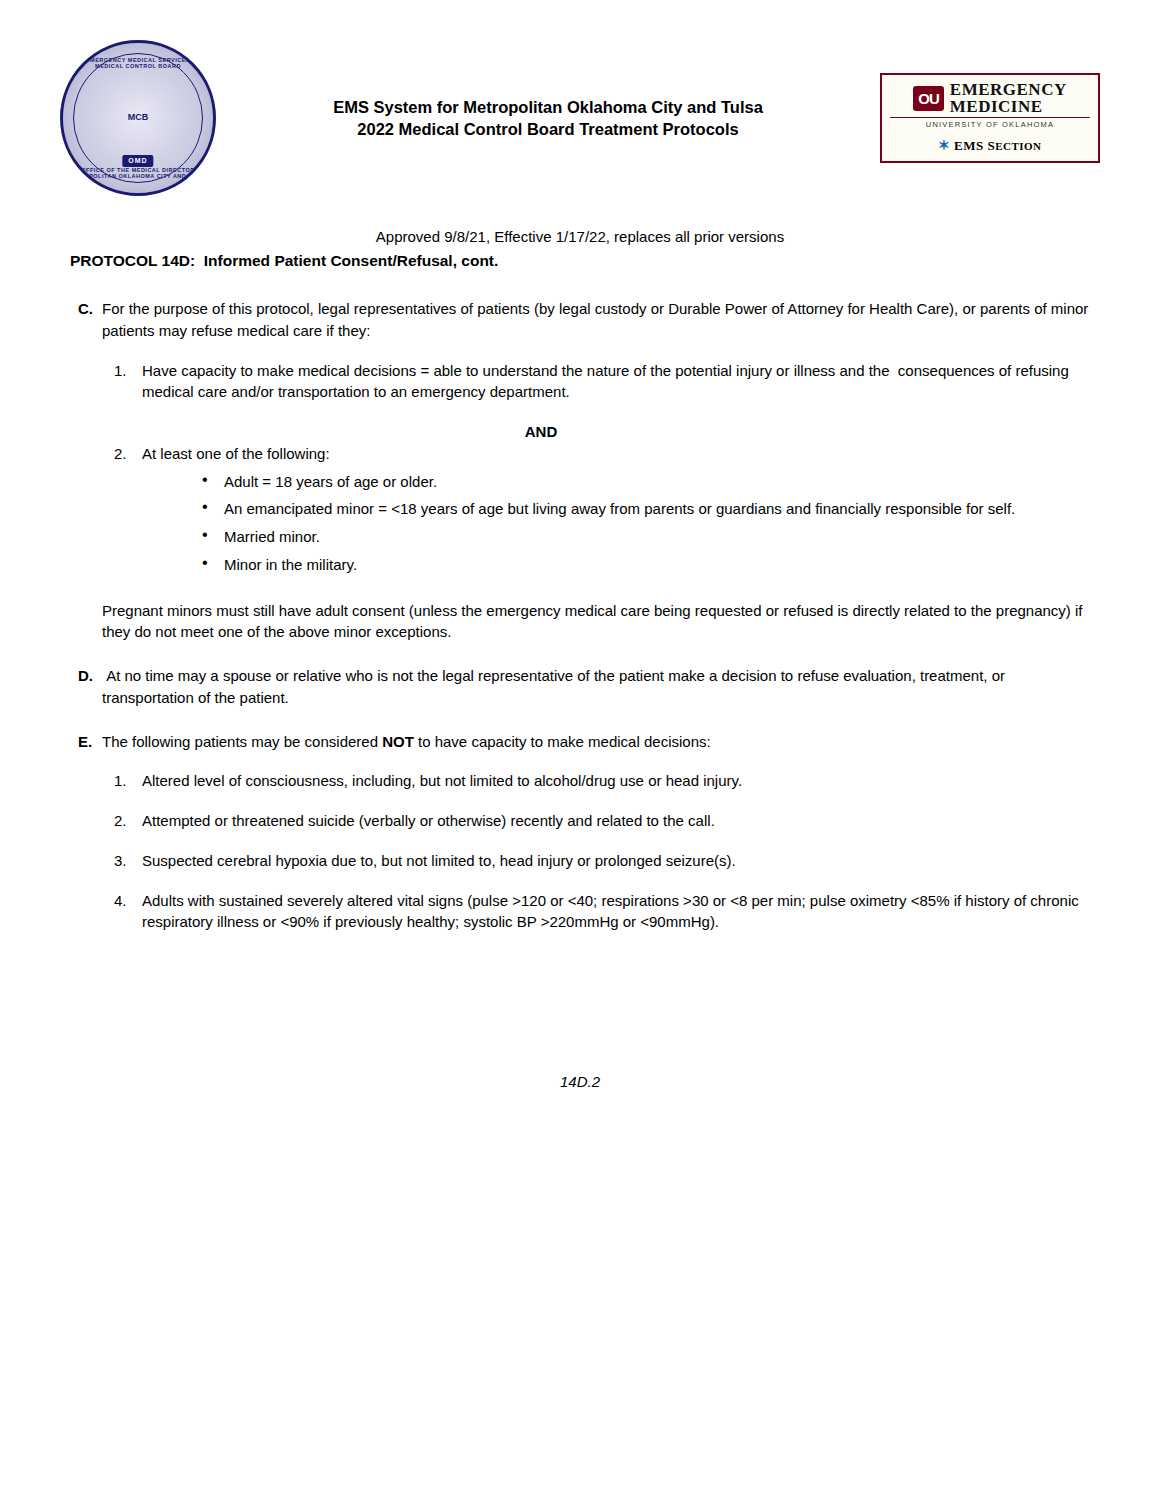EMERGENCY MEDICAL SERVICES
MEDICAL CONTROL BOARD
MCB
OMD
OFFICE OF THE MEDICAL DIRECTOR
METROPOLITAN OKLAHOMA CITY AND TULSA
EMS System for Metropolitan Oklahoma City and Tulsa
2022 Medical Control Board Treatment Protocols
OU EMERGENCY MEDICINE
UNIVERSITY OF OKLAHOMA
✶EMS SECTION
Approved 9/8/21, Effective 1/17/22, replaces all prior versions
PROTOCOL 14D: Informed Patient Consent/Refusal, cont.
C.
For the purpose of this protocol, legal representatives of patients (by legal custody or Durable Power of Attorney for Health Care), or parents of minor patients may refuse medical care if they:
1.
Have capacity to make medical decisions = able to understand the nature of the potential injury or illness and the consequences of refusing medical care and/or transportation to an emergency department.
AND
2.
At least one of the following:
Adult = 18 years of age or older.
An emancipated minor = <18 years of age but living away from parents or guardians and financially responsible for self.
Married minor.
Minor in the military.
Pregnant minors must still have adult consent (unless the emergency medical care being requested or refused is directly related to the pregnancy) if they do not meet one of the above minor exceptions.
D.
At no time may a spouse or relative who is not the legal representative of the patient make a decision to refuse evaluation, treatment, or transportation of the patient.
E.
The following patients may be considered NOT to have capacity to make medical decisions:
1.
Altered level of consciousness, including, but not limited to alcohol/drug use or head injury.
2.
Attempted or threatened suicide (verbally or otherwise) recently and related to the call.
3.
Suspected cerebral hypoxia due to, but not limited to, head injury or prolonged seizure(s).
4.
Adults with sustained severely altered vital signs (pulse >120 or <40; respirations >30 or <8 per min; pulse oximetry <85% if history of chronic respiratory illness or <90% if previously healthy; systolic BP >220mmHg or <90mmHg).
14D.2